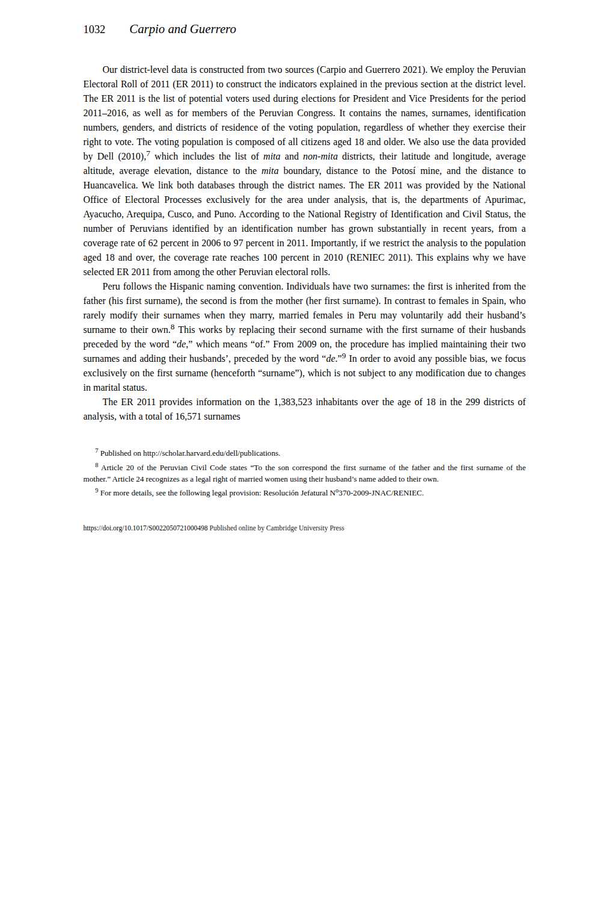1032 Carpio and Guerrero
Our district-level data is constructed from two sources (Carpio and Guerrero 2021). We employ the Peruvian Electoral Roll of 2011 (ER 2011) to construct the indicators explained in the previous section at the district level. The ER 2011 is the list of potential voters used during elections for President and Vice Presidents for the period 2011–2016, as well as for members of the Peruvian Congress. It contains the names, surnames, identification numbers, genders, and districts of residence of the voting population, regardless of whether they exercise their right to vote. The voting population is composed of all citizens aged 18 and older. We also use the data provided by Dell (2010),7 which includes the list of mita and non-mita districts, their latitude and longitude, average altitude, average elevation, distance to the mita boundary, distance to the Potosí mine, and the distance to Huancavelica. We link both databases through the district names. The ER 2011 was provided by the National Office of Electoral Processes exclusively for the area under analysis, that is, the departments of Apurimac, Ayacucho, Arequipa, Cusco, and Puno. According to the National Registry of Identification and Civil Status, the number of Peruvians identified by an identification number has grown substantially in recent years, from a coverage rate of 62 percent in 2006 to 97 percent in 2011. Importantly, if we restrict the analysis to the population aged 18 and over, the coverage rate reaches 100 percent in 2010 (RENIEC 2011). This explains why we have selected ER 2011 from among the other Peruvian electoral rolls.
Peru follows the Hispanic naming convention. Individuals have two surnames: the first is inherited from the father (his first surname), the second is from the mother (her first surname). In contrast to females in Spain, who rarely modify their surnames when they marry, married females in Peru may voluntarily add their husband’s surname to their own.8 This works by replacing their second surname with the first surname of their husbands preceded by the word “de,” which means “of.” From 2009 on, the procedure has implied maintaining their two surnames and adding their husbands’, preceded by the word “de.”9 In order to avoid any possible bias, we focus exclusively on the first surname (henceforth “surname”), which is not subject to any modification due to changes in marital status.
The ER 2011 provides information on the 1,383,523 inhabitants over the age of 18 in the 299 districts of analysis, with a total of 16,571 surnames
7 Published on http://scholar.harvard.edu/dell/publications.
8 Article 20 of the Peruvian Civil Code states “To the son correspond the first surname of the father and the first surname of the mother.” Article 24 recognizes as a legal right of married women using their husband’s name added to their own.
9 For more details, see the following legal provision: Resolución Jefatural No370-2009-JNAC/RENIEC.
https://doi.org/10.1017/S0022050721000498 Published online by Cambridge University Press